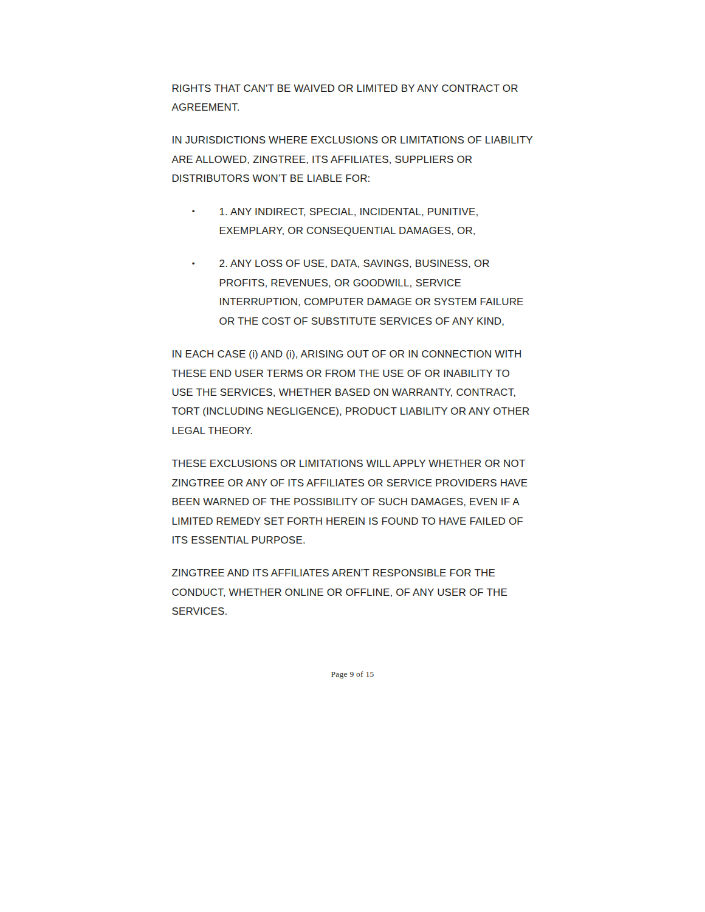RIGHTS THAT CAN'T BE WAIVED OR LIMITED BY ANY CONTRACT OR AGREEMENT.
IN JURISDICTIONS WHERE EXCLUSIONS OR LIMITATIONS OF LIABILITY ARE ALLOWED, ZINGTREE, ITS AFFILIATES, SUPPLIERS OR DISTRIBUTORS WON’T BE LIABLE FOR:
1. ANY INDIRECT, SPECIAL, INCIDENTAL, PUNITIVE, EXEMPLARY, OR CONSEQUENTIAL DAMAGES, OR,
2. ANY LOSS OF USE, DATA, SAVINGS, BUSINESS, OR PROFITS, REVENUES, OR GOODWILL, SERVICE INTERRUPTION, COMPUTER DAMAGE OR SYSTEM FAILURE OR THE COST OF SUBSTITUTE SERVICES OF ANY KIND,
IN EACH CASE (i) AND (i), ARISING OUT OF OR IN CONNECTION WITH THESE END USER TERMS OR FROM THE USE OF OR INABILITY TO USE THE SERVICES, WHETHER BASED ON WARRANTY, CONTRACT, TORT (INCLUDING NEGLIGENCE), PRODUCT LIABILITY OR ANY OTHER LEGAL THEORY.
THESE EXCLUSIONS OR LIMITATIONS WILL APPLY WHETHER OR NOT ZINGTREE OR ANY OF ITS AFFILIATES OR SERVICE PROVIDERS HAVE BEEN WARNED OF THE POSSIBILITY OF SUCH DAMAGES, EVEN IF A LIMITED REMEDY SET FORTH HEREIN IS FOUND TO HAVE FAILED OF ITS ESSENTIAL PURPOSE.
ZINGTREE AND ITS AFFILIATES AREN’T RESPONSIBLE FOR THE CONDUCT, WHETHER ONLINE OR OFFLINE, OF ANY USER OF THE SERVICES.
Page 9 of 15